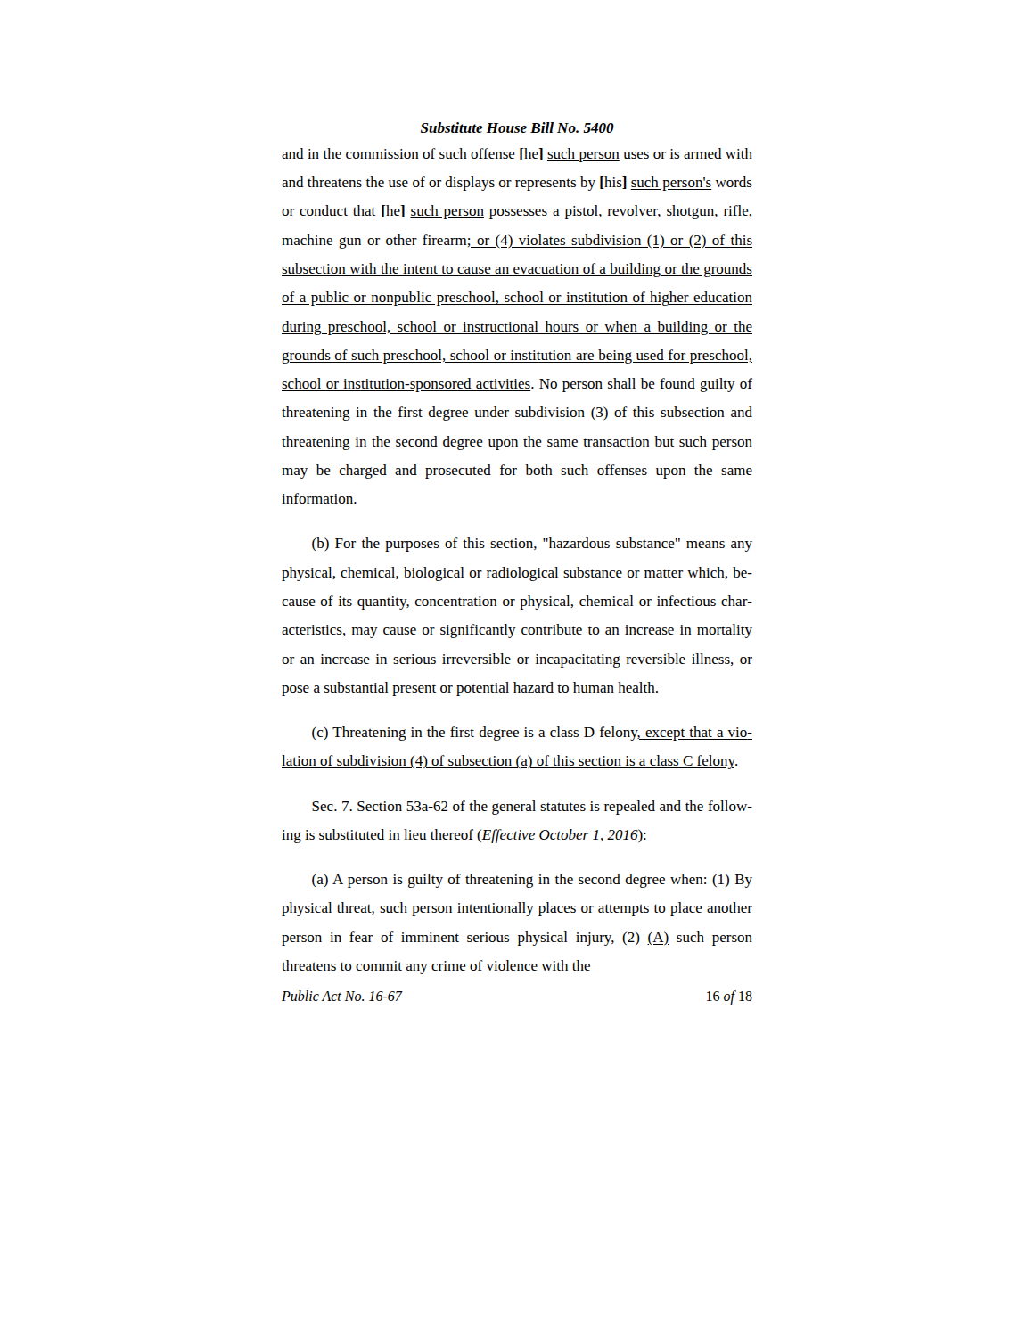Substitute House Bill No. 5400
and in the commission of such offense [he] such person uses or is armed with and threatens the use of or displays or represents by [his] such person's words or conduct that [he] such person possesses a pistol, revolver, shotgun, rifle, machine gun or other firearm; or (4) violates subdivision (1) or (2) of this subsection with the intent to cause an evacuation of a building or the grounds of a public or nonpublic preschool, school or institution of higher education during preschool, school or instructional hours or when a building or the grounds of such preschool, school or institution are being used for preschool, school or institution-sponsored activities. No person shall be found guilty of threatening in the first degree under subdivision (3) of this subsection and threatening in the second degree upon the same transaction but such person may be charged and prosecuted for both such offenses upon the same information.
(b) For the purposes of this section, "hazardous substance" means any physical, chemical, biological or radiological substance or matter which, because of its quantity, concentration or physical, chemical or infectious characteristics, may cause or significantly contribute to an increase in mortality or an increase in serious irreversible or incapacitating reversible illness, or pose a substantial present or potential hazard to human health.
(c) Threatening in the first degree is a class D felony, except that a violation of subdivision (4) of subsection (a) of this section is a class C felony.
Sec. 7. Section 53a-62 of the general statutes is repealed and the following is substituted in lieu thereof (Effective October 1, 2016):
(a) A person is guilty of threatening in the second degree when: (1) By physical threat, such person intentionally places or attempts to place another person in fear of imminent serious physical injury, (2) (A) such person threatens to commit any crime of violence with the
Public Act No. 16-67 16 of 18